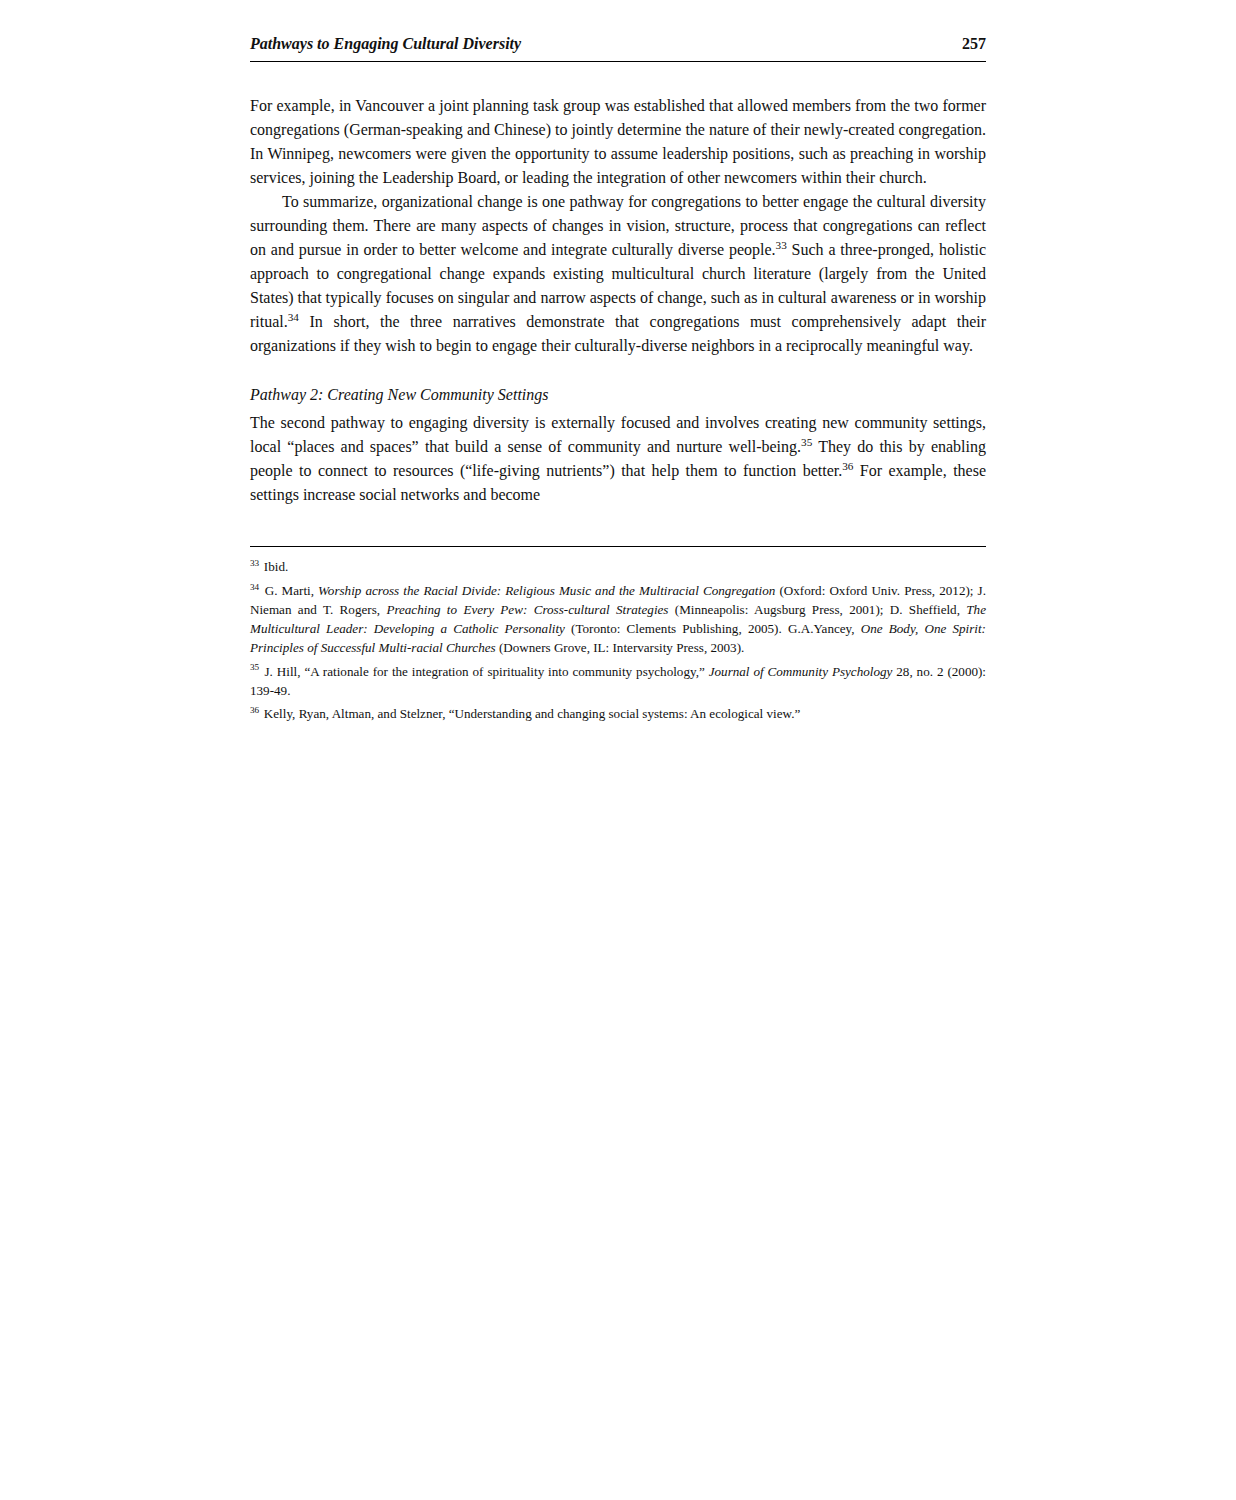Pathways to Engaging Cultural Diversity 257
For example, in Vancouver a joint planning task group was established that allowed members from the two former congregations (German-speaking and Chinese) to jointly determine the nature of their newly-created congregation. In Winnipeg, newcomers were given the opportunity to assume leadership positions, such as preaching in worship services, joining the Leadership Board, or leading the integration of other newcomers within their church.
To summarize, organizational change is one pathway for congregations to better engage the cultural diversity surrounding them. There are many aspects of changes in vision, structure, process that congregations can reflect on and pursue in order to better welcome and integrate culturally diverse people.33 Such a three-pronged, holistic approach to congregational change expands existing multicultural church literature (largely from the United States) that typically focuses on singular and narrow aspects of change, such as in cultural awareness or in worship ritual.34 In short, the three narratives demonstrate that congregations must comprehensively adapt their organizations if they wish to begin to engage their culturally-diverse neighbors in a reciprocally meaningful way.
Pathway 2: Creating New Community Settings
The second pathway to engaging diversity is externally focused and involves creating new community settings, local “places and spaces” that build a sense of community and nurture well-being.35 They do this by enabling people to connect to resources (“life-giving nutrients”) that help them to function better.36 For example, these settings increase social networks and become
33 Ibid.
34 G. Marti, Worship across the Racial Divide: Religious Music and the Multiracial Congregation (Oxford: Oxford Univ. Press, 2012); J. Nieman and T. Rogers, Preaching to Every Pew: Cross-cultural Strategies (Minneapolis: Augsburg Press, 2001); D. Sheffield, The Multicultural Leader: Developing a Catholic Personality (Toronto: Clements Publishing, 2005). G.A.Yancey, One Body, One Spirit: Principles of Successful Multi-racial Churches (Downers Grove, IL: Intervarsity Press, 2003).
35 J. Hill, “A rationale for the integration of spirituality into community psychology,” Journal of Community Psychology 28, no. 2 (2000): 139-49.
36 Kelly, Ryan, Altman, and Stelzner, “Understanding and changing social systems: An ecological view.”